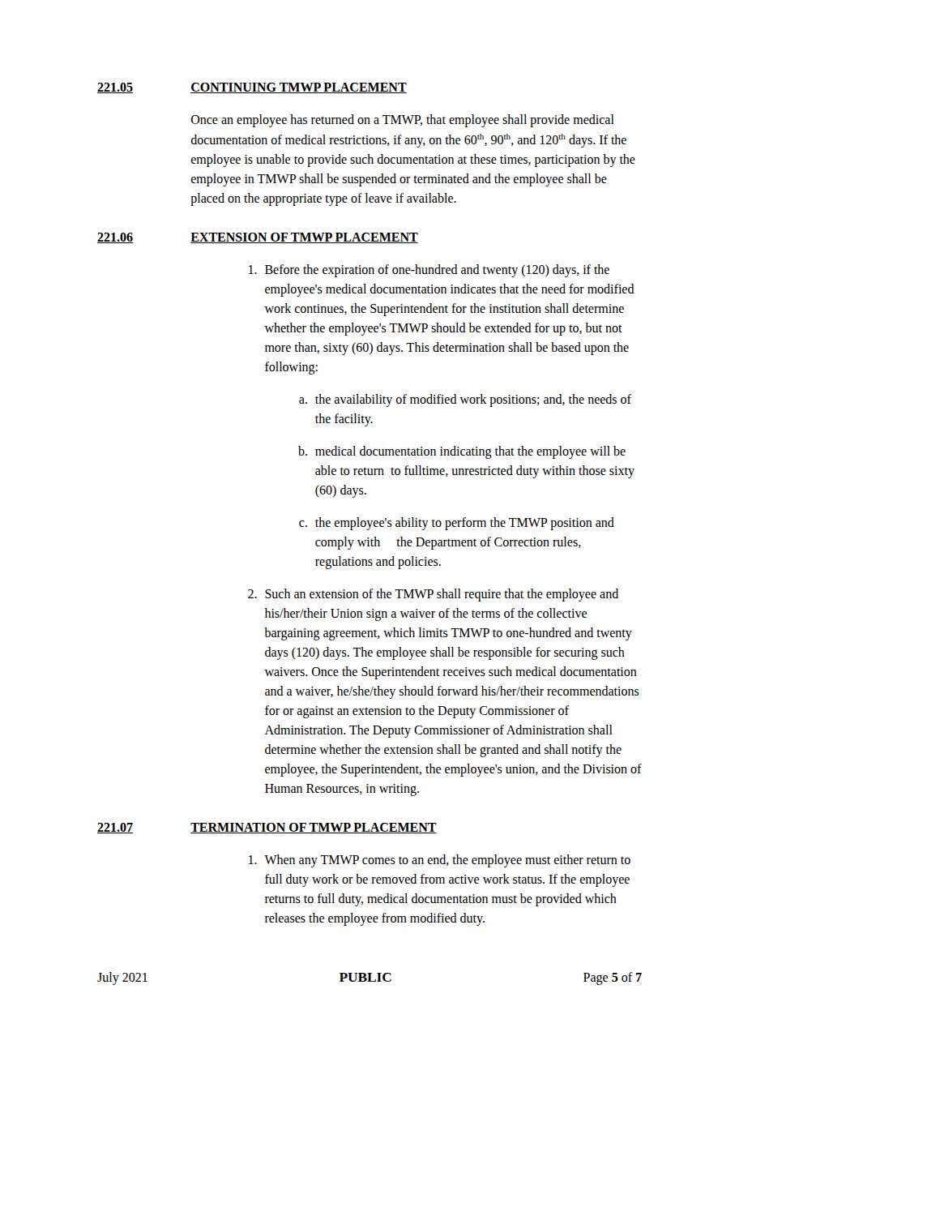221.05 CONTINUING TMWP PLACEMENT
Once an employee has returned on a TMWP, that employee shall provide medical documentation of medical restrictions, if any, on the 60th, 90th, and 120th days. If the employee is unable to provide such documentation at these times, participation by the employee in TMWP shall be suspended or terminated and the employee shall be placed on the appropriate type of leave if available.
221.06 EXTENSION OF TMWP PLACEMENT
Before the expiration of one-hundred and twenty (120) days, if the employee's medical documentation indicates that the need for modified work continues, the Superintendent for the institution shall determine whether the employee's TMWP should be extended for up to, but not more than, sixty (60) days. This determination shall be based upon the following:
the availability of modified work positions; and, the needs of the facility.
medical documentation indicating that the employee will be able to return to fulltime, unrestricted duty within those sixty (60) days.
the employee's ability to perform the TMWP position and comply with the Department of Correction rules, regulations and policies.
Such an extension of the TMWP shall require that the employee and his/her/their Union sign a waiver of the terms of the collective bargaining agreement, which limits TMWP to one-hundred and twenty days (120) days. The employee shall be responsible for securing such waivers. Once the Superintendent receives such medical documentation and a waiver, he/she/they should forward his/her/their recommendations for or against an extension to the Deputy Commissioner of Administration. The Deputy Commissioner of Administration shall determine whether the extension shall be granted and shall notify the employee, the Superintendent, the employee's union, and the Division of Human Resources, in writing.
221.07 TERMINATION OF TMWP PLACEMENT
When any TMWP comes to an end, the employee must either return to full duty work or be removed from active work status. If the employee returns to full duty, medical documentation must be provided which releases the employee from modified duty.
July 2021 PUBLIC Page 5 of 7